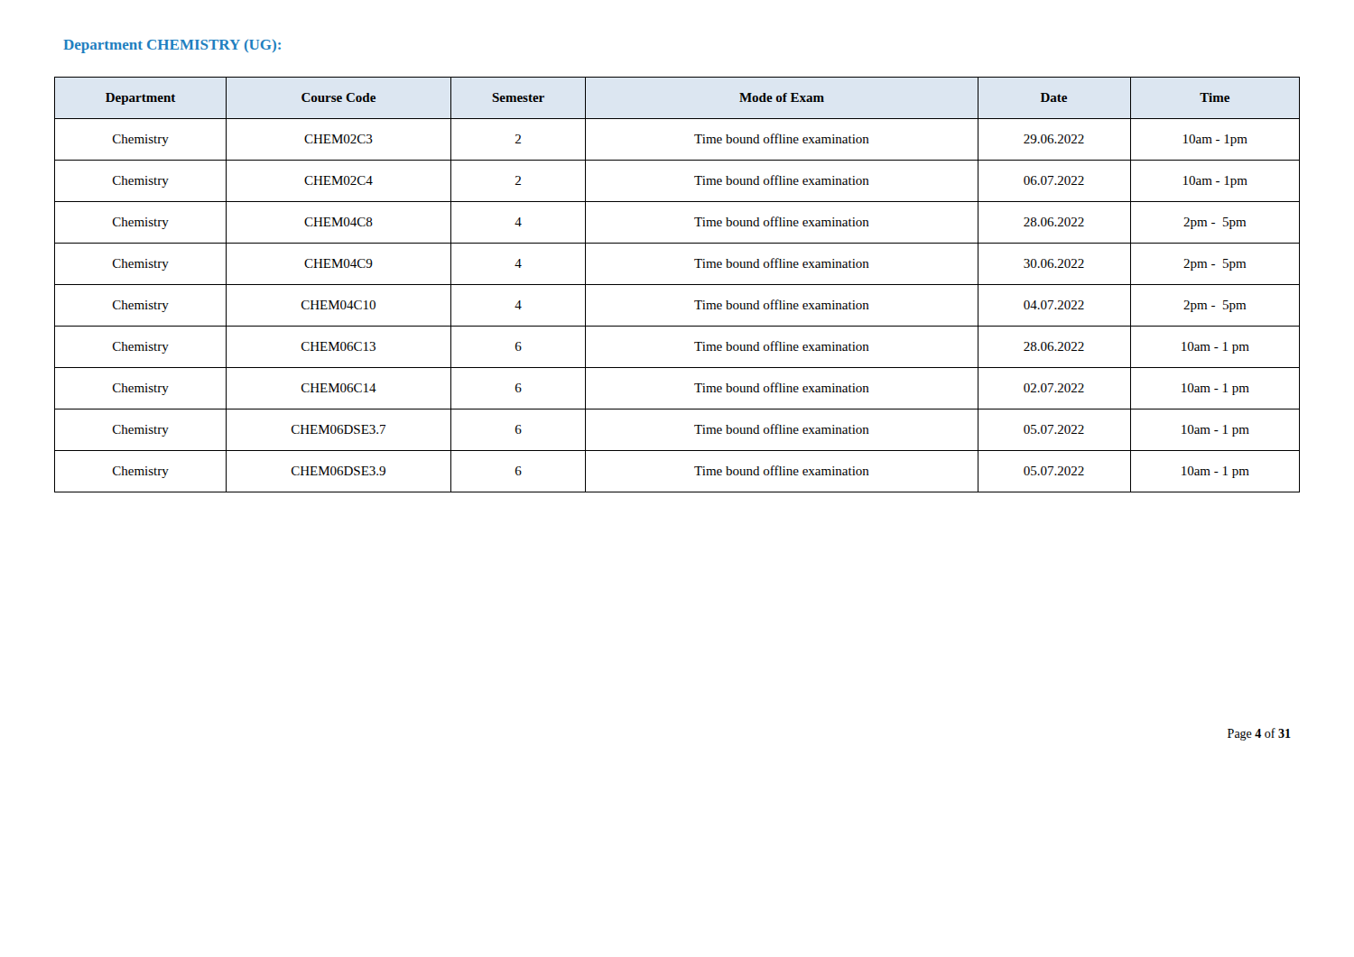Department CHEMISTRY (UG):
| Department | Course Code | Semester | Mode of Exam | Date | Time |
| --- | --- | --- | --- | --- | --- |
| Chemistry | CHEM02C3 | 2 | Time bound offline examination | 29.06.2022 | 10am - 1pm |
| Chemistry | CHEM02C4 | 2 | Time bound offline examination | 06.07.2022 | 10am - 1pm |
| Chemistry | CHEM04C8 | 4 | Time bound offline examination | 28.06.2022 | 2pm - 5pm |
| Chemistry | CHEM04C9 | 4 | Time bound offline examination | 30.06.2022 | 2pm - 5pm |
| Chemistry | CHEM04C10 | 4 | Time bound offline examination | 04.07.2022 | 2pm - 5pm |
| Chemistry | CHEM06C13 | 6 | Time bound offline examination | 28.06.2022 | 10am - 1 pm |
| Chemistry | CHEM06C14 | 6 | Time bound offline examination | 02.07.2022 | 10am - 1 pm |
| Chemistry | CHEM06DSE3.7 | 6 | Time bound offline examination | 05.07.2022 | 10am - 1 pm |
| Chemistry | CHEM06DSE3.9 | 6 | Time bound offline examination | 05.07.2022 | 10am - 1 pm |
Page 4 of 31